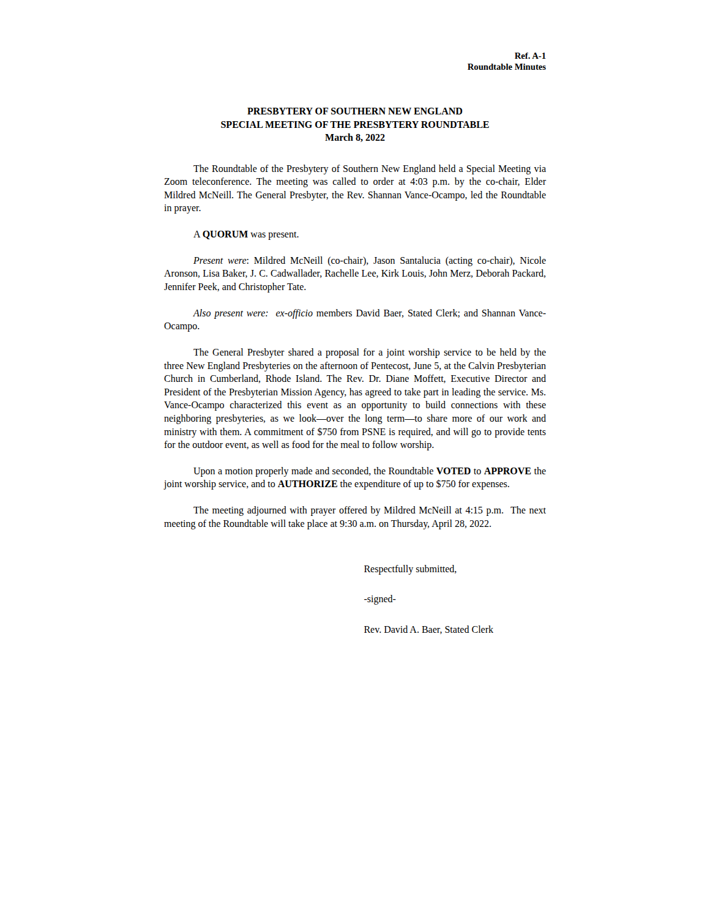Ref. A-1 Roundtable Minutes
Presbytery of Southern New England
Special Meeting of the Presbytery Roundtable
March 8, 2022
The Roundtable of the Presbytery of Southern New England held a Special Meeting via Zoom teleconference. The meeting was called to order at 4:03 p.m. by the co-chair, Elder Mildred McNeill. The General Presbyter, the Rev. Shannan Vance-Ocampo, led the Roundtable in prayer.
A QUORUM was present.
Present were: Mildred McNeill (co-chair), Jason Santalucia (acting co-chair), Nicole Aronson, Lisa Baker, J. C. Cadwallader, Rachelle Lee, Kirk Louis, John Merz, Deborah Packard, Jennifer Peek, and Christopher Tate.
Also present were: ex-officio members David Baer, Stated Clerk; and Shannan Vance-Ocampo.
The General Presbyter shared a proposal for a joint worship service to be held by the three New England Presbyteries on the afternoon of Pentecost, June 5, at the Calvin Presbyterian Church in Cumberland, Rhode Island. The Rev. Dr. Diane Moffett, Executive Director and President of the Presbyterian Mission Agency, has agreed to take part in leading the service. Ms. Vance-Ocampo characterized this event as an opportunity to build connections with these neighboring presbyteries, as we look—over the long term—to share more of our work and ministry with them. A commitment of $750 from PSNE is required, and will go to provide tents for the outdoor event, as well as food for the meal to follow worship.
Upon a motion properly made and seconded, the Roundtable VOTED to APPROVE the joint worship service, and to AUTHORIZE the expenditure of up to $750 for expenses.
The meeting adjourned with prayer offered by Mildred McNeill at 4:15 p.m. The next meeting of the Roundtable will take place at 9:30 a.m. on Thursday, April 28, 2022.
Respectfully submitted,
-signed-
Rev. David A. Baer, Stated Clerk